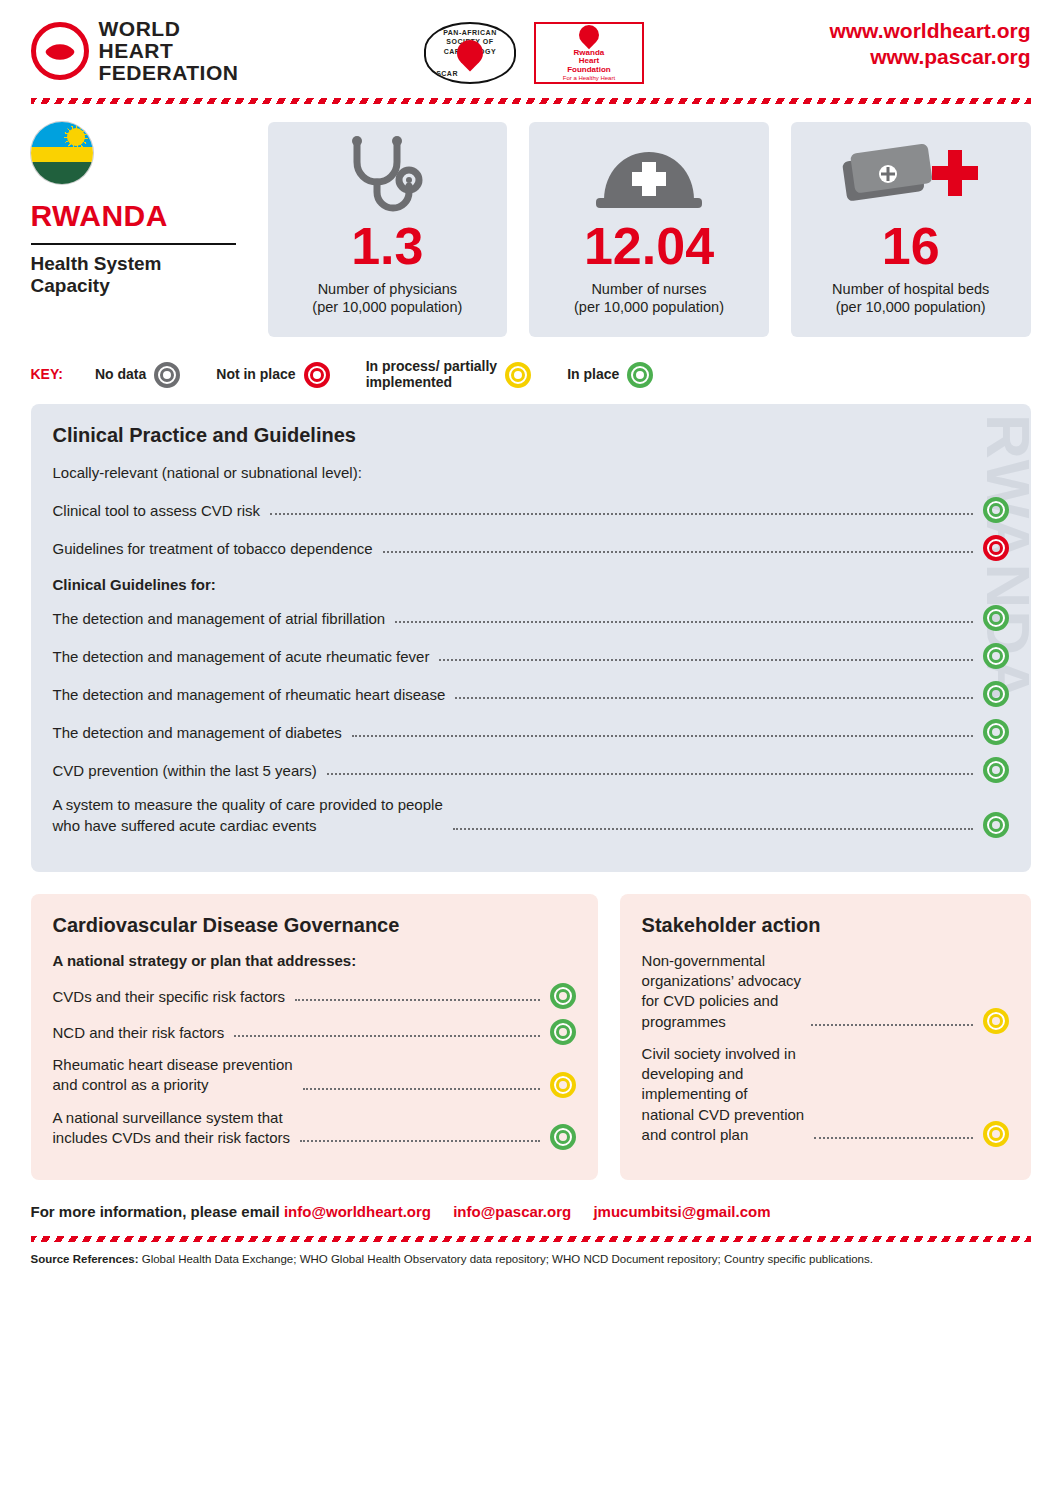World
Heart
Federation
PAN-AFRICAN SOCIETY OF CARDIOLOGY
PASCAR
Rwanda
Heart
Foundation For a Healthy Heart
www.worldheart.org
www.pascar.org
RWANDA
Health System
Capacity
1.3
Number of physicians
(per 10,000 population)
12.04
Number of nurses
(per 10,000 population)
16
Number of hospital beds
(per 10,000 population)
KEY: No data Not in place In process/ partially
implemented In place
RWANDA
Clinical Practice and Guidelines
Locally-relevant (national or subnational level):
Clinical tool to assess CVD risk
Guidelines for treatment of tobacco dependence
Clinical Guidelines for:
The detection and management of atrial fibrillation
The detection and management of acute rheumatic fever
The detection and management of rheumatic heart disease
The detection and management of diabetes
CVD prevention (within the last 5 years)
A system to measure the quality of care provided to people
who have suffered acute cardiac events
Cardiovascular Disease Governance
A national strategy or plan that addresses:
CVDs and their specific risk factors
NCD and their risk factors
Rheumatic heart disease prevention
and control as a priority
A national surveillance system that
includes CVDs and their risk factors
Stakeholder action
Non-governmental
organizations’ advocacy
for CVD policies and
programmes
Civil society involved in
developing and
implementing of
national CVD prevention
and control plan
For more information, please email info@worldheart.org info@pascar.org jmucumbitsi@gmail.com
Source References: Global Health Data Exchange; WHO Global Health Observatory data repository; WHO NCD Document repository; Country specific publications.